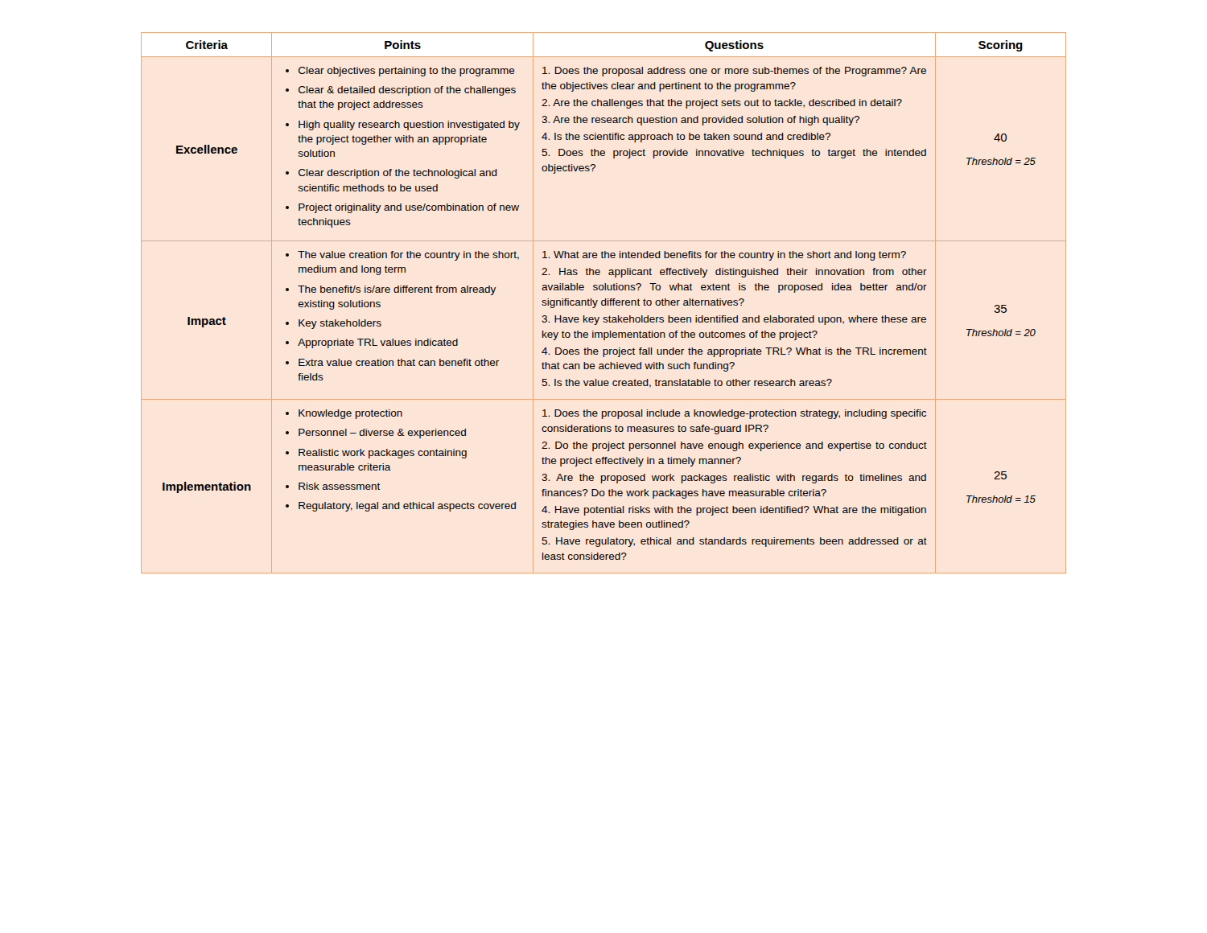| Criteria | Points | Questions | Scoring |
| --- | --- | --- | --- |
| Excellence | Clear objectives pertaining to the programme Clear & detailed description of the challenges that the project addresses High quality research question investigated by the project together with an appropriate solution Clear description of the technological and scientific methods to be used Project originality and use/combination of new techniques | 1. Does the proposal address one or more sub-themes of the Programme? Are the objectives clear and pertinent to the programme? 2. Are the challenges that the project sets out to tackle, described in detail? 3. Are the research question and provided solution of high quality? 4. Is the scientific approach to be taken sound and credible? 5. Does the project provide innovative techniques to target the intended objectives? | 40 Threshold = 25 |
| Impact | The value creation for the country in the short, medium and long term The benefit/s is/are different from already existing solutions Key stakeholders Appropriate TRL values indicated Extra value creation that can benefit other fields | 1. What are the intended benefits for the country in the short and long term? 2. Has the applicant effectively distinguished their innovation from other available solutions? To what extent is the proposed idea better and/or significantly different to other alternatives? 3. Have key stakeholders been identified and elaborated upon, where these are key to the implementation of the outcomes of the project? 4. Does the project fall under the appropriate TRL? What is the TRL increment that can be achieved with such funding? 5. Is the value created, translatable to other research areas? | 35 Threshold = 20 |
| Implementation | Knowledge protection Personnel – diverse & experienced Realistic work packages containing measurable criteria Risk assessment Regulatory, legal and ethical aspects covered | 1. Does the proposal include a knowledge-protection strategy, including specific considerations to measures to safe-guard IPR? 2. Do the project personnel have enough experience and expertise to conduct the project effectively in a timely manner? 3. Are the proposed work packages realistic with regards to timelines and finances? Do the work packages have measurable criteria? 4. Have potential risks with the project been identified? What are the mitigation strategies have been outlined? 5. Have regulatory, ethical and standards requirements been addressed or at least considered? | 25 Threshold = 15 |